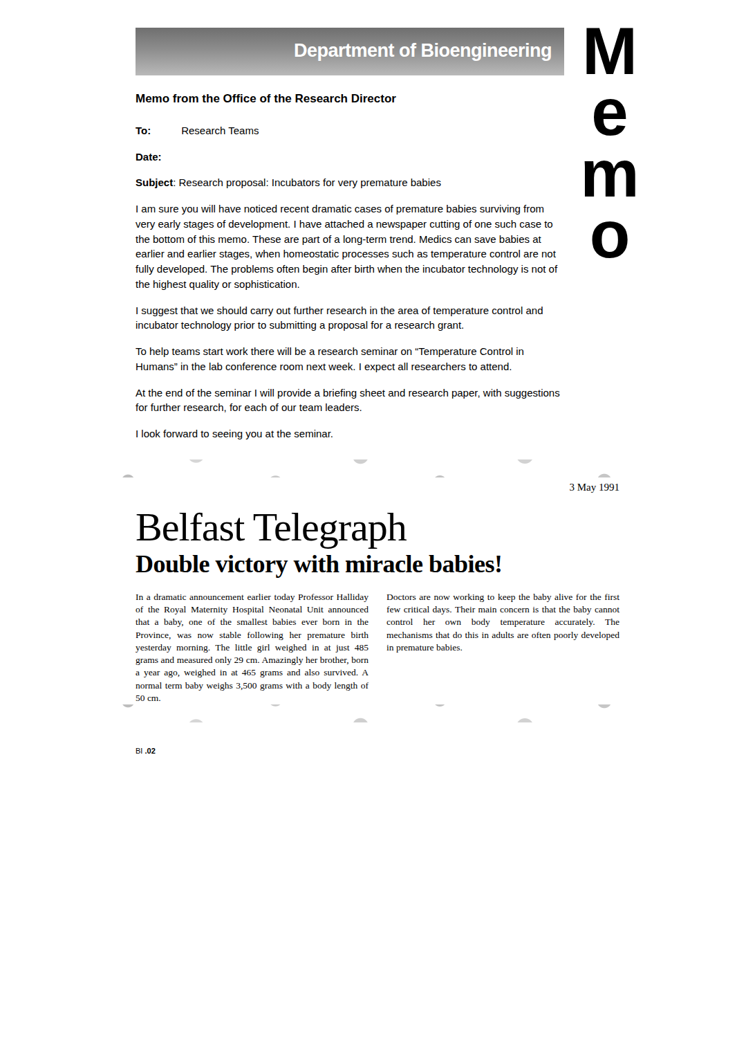Memo
Department of Bioengineering
Memo from the Office of the Research Director
To: Research Teams
Date:
Subject: Research proposal: Incubators for very premature babies
I am sure you will have noticed recent dramatic cases of premature babies surviving from very early stages of development. I have attached a newspaper cutting of one such case to the bottom of this memo. These are part of a long-term trend. Medics can save babies at earlier and earlier stages, when homeostatic processes such as temperature control are not fully developed. The problems often begin after birth when the incubator technology is not of the highest quality or sophistication.
I suggest that we should carry out further research in the area of temperature control and incubator technology prior to submitting a proposal for a research grant.
To help teams start work there will be a research seminar on “Temperature Control in Humans” in the lab conference room next week. I expect all researchers to attend.
At the end of the seminar I will provide a briefing sheet and research paper, with suggestions for further research, for each of our team leaders.
I look forward to seeing you at the seminar.
3 May 1991
Belfast Telegraph
Double victory with miracle babies!
In a dramatic announcement earlier today Professor Halliday of the Royal Maternity Hospital Neonatal Unit announced that a baby, one of the smallest babies ever born in the Province, was now stable following her premature birth yesterday morning. The little girl weighed in at just 485 grams and measured only 29 cm. Amazingly her brother, born a year ago, weighed in at 465 grams and also survived. A normal term baby weighs 3,500 grams with a body length of 50 cm.
Doctors are now working to keep the baby alive for the first few critical days. Their main concern is that the baby cannot control her own body temperature accurately. The mechanisms that do this in adults are often poorly developed in premature babies.
BI .02